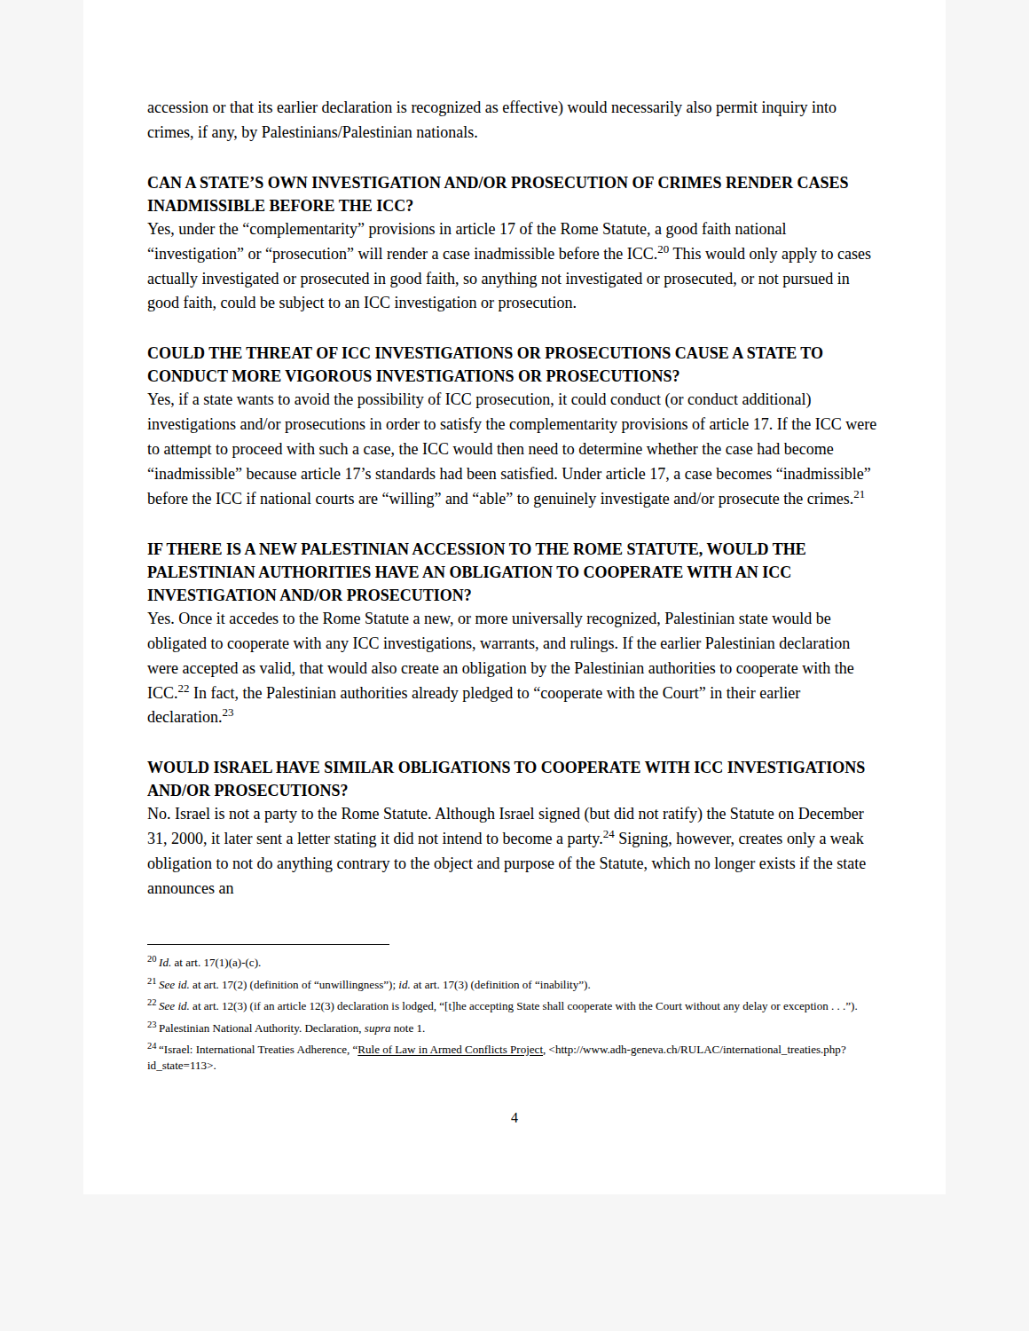accession or that its earlier declaration is recognized as effective) would necessarily also permit inquiry into crimes, if any, by Palestinians/Palestinian nationals.
Can a state’s own investigation and/or prosecution of crimes render cases inadmissible before the ICC?
Yes, under the “complementarity” provisions in article 17 of the Rome Statute, a good faith national “investigation” or “prosecution” will render a case inadmissible before the ICC.20 This would only apply to cases actually investigated or prosecuted in good faith, so anything not investigated or prosecuted, or not pursued in good faith, could be subject to an ICC investigation or prosecution.
Could the threat of ICC investigations or prosecutions cause a state to conduct more vigorous investigations or prosecutions?
Yes, if a state wants to avoid the possibility of ICC prosecution, it could conduct (or conduct additional) investigations and/or prosecutions in order to satisfy the complementarity provisions of article 17. If the ICC were to attempt to proceed with such a case, the ICC would then need to determine whether the case had become “inadmissible” because article 17’s standards had been satisfied. Under article 17, a case becomes “inadmissible” before the ICC if national courts are “willing” and “able” to genuinely investigate and/or prosecute the crimes.21
If there is a new Palestinian accession to the Rome Statute, would the Palestinian authorities have an obligation to cooperate with an ICC investigation and/or prosecution?
Yes. Once it accedes to the Rome Statute a new, or more universally recognized, Palestinian state would be obligated to cooperate with any ICC investigations, warrants, and rulings. If the earlier Palestinian declaration were accepted as valid, that would also create an obligation by the Palestinian authorities to cooperate with the ICC.22 In fact, the Palestinian authorities already pledged to “cooperate with the Court” in their earlier declaration.23
Would Israel have similar obligations to cooperate with ICC investigations and/or prosecutions?
No. Israel is not a party to the Rome Statute. Although Israel signed (but did not ratify) the Statute on December 31, 2000, it later sent a letter stating it did not intend to become a party.24 Signing, however, creates only a weak obligation to not do anything contrary to the object and purpose of the Statute, which no longer exists if the state announces an
20 Id. at art. 17(1)(a)-(c).
21 See id. at art. 17(2) (definition of “unwillingness”); id. at art. 17(3) (definition of “inability”).
22 See id. at art. 12(3) (if an article 12(3) declaration is lodged, “[t]he accepting State shall cooperate with the Court without any delay or exception . . .”).
23 Palestinian National Authority. Declaration, supra note 1.
24“Israel: International Treaties Adherence, “Rule of Law in Armed Conflicts Project, <http://www.adh-geneva.ch/RULAC/international_treaties.php?id_state=113>.
4